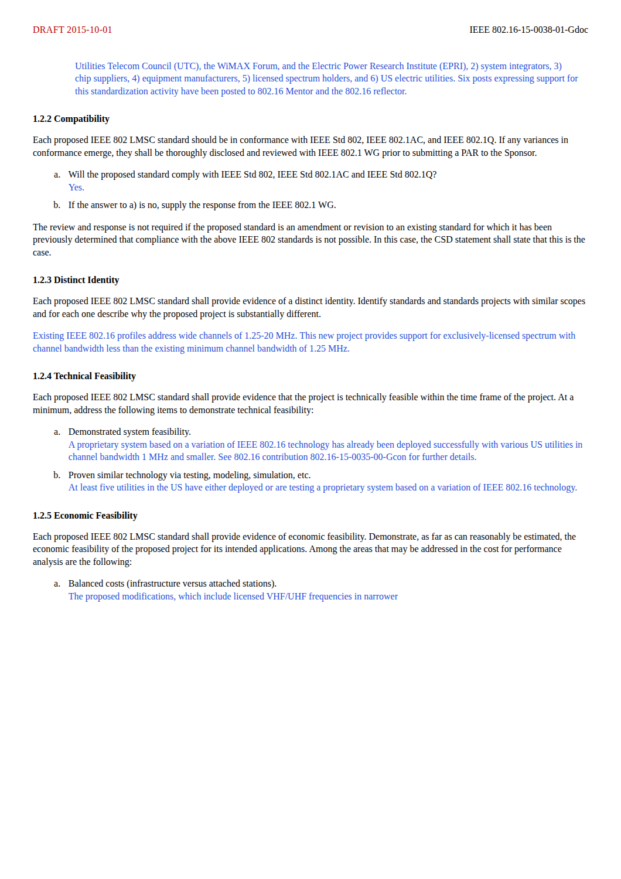DRAFT 2015-10-01
IEEE 802.16-15-0038-01-Gdoc
Utilities Telecom Council (UTC), the WiMAX Forum, and the Electric Power Research Institute (EPRI), 2) system integrators, 3) chip suppliers, 4) equipment manufacturers, 5) licensed spectrum holders, and 6) US electric utilities. Six posts expressing support for this standardization activity have been posted to 802.16 Mentor and the 802.16 reflector.
1.2.2 Compatibility
Each proposed IEEE 802 LMSC standard should be in conformance with IEEE Std 802, IEEE 802.1AC, and IEEE 802.1Q. If any variances in conformance emerge, they shall be thoroughly disclosed and reviewed with IEEE 802.1 WG prior to submitting a PAR to the Sponsor.
Will the proposed standard comply with IEEE Std 802, IEEE Std 802.1AC and IEEE Std 802.1Q?
Yes.
If the answer to a) is no, supply the response from the IEEE 802.1 WG.
The review and response is not required if the proposed standard is an amendment or revision to an existing standard for which it has been previously determined that compliance with the above IEEE 802 standards is not possible. In this case, the CSD statement shall state that this is the case.
1.2.3 Distinct Identity
Each proposed IEEE 802 LMSC standard shall provide evidence of a distinct identity. Identify standards and standards projects with similar scopes and for each one describe why the proposed project is substantially different.
Existing IEEE 802.16 profiles address wide channels of 1.25-20 MHz. This new project provides support for exclusively-licensed spectrum with channel bandwidth less than the existing minimum channel bandwidth of 1.25 MHz.
1.2.4 Technical Feasibility
Each proposed IEEE 802 LMSC standard shall provide evidence that the project is technically feasible within the time frame of the project. At a minimum, address the following items to demonstrate technical feasibility:
Demonstrated system feasibility.
A proprietary system based on a variation of IEEE 802.16 technology has already been deployed successfully with various US utilities in channel bandwidth 1 MHz and smaller. See 802.16 contribution 802.16-15-0035-00-Gcon for further details.
Proven similar technology via testing, modeling, simulation, etc.
At least five utilities in the US have either deployed or are testing a proprietary system based on a variation of IEEE 802.16 technology.
1.2.5 Economic Feasibility
Each proposed IEEE 802 LMSC standard shall provide evidence of economic feasibility. Demonstrate, as far as can reasonably be estimated, the economic feasibility of the proposed project for its intended applications. Among the areas that may be addressed in the cost for performance analysis are the following:
Balanced costs (infrastructure versus attached stations).
The proposed modifications, which include licensed VHF/UHF frequencies in narrower